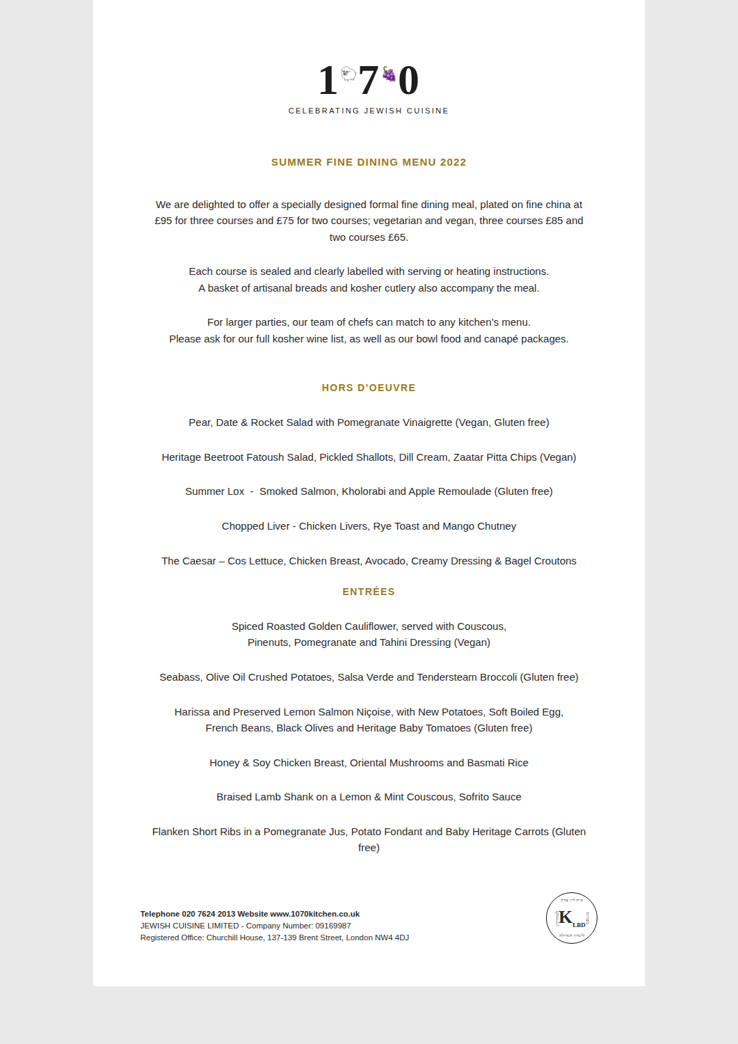1🐑7🍇0
Celebrating Jewish Cuisine
Summer Fine Dining Menu 2022
We are delighted to offer a specially designed formal fine dining meal, plated on fine china at £95 for three courses and £75 for two courses; vegetarian and vegan, three courses £85 and two courses £65.
Each course is sealed and clearly labelled with serving or heating instructions.
A basket of artisanal breads and kosher cutlery also accompany the meal.
For larger parties, our team of chefs can match to any kitchen’s menu.
Please ask for our full kosher wine list, as well as our bowl food and canapé packages.
Hors d’oeuvre
Pear, Date & Rocket Salad with Pomegranate Vinaigrette (Vegan, Gluten free)
Heritage Beetroot Fatoush Salad, Pickled Shallots, Dill Cream, Zaatar Pitta Chips (Vegan)
Summer Lox - Smoked Salmon, Kholorabi and Apple Remoulade (Gluten free)
Chopped Liver - Chicken Livers, Rye Toast and Mango Chutney
The Caesar – Cos Lettuce, Chicken Breast, Avocado, Creamy Dressing & Bagel Croutons
Entrées
Spiced Roasted Golden Cauliflower, served with Couscous, Pinenuts, Pomegranate and Tahini Dressing (Vegan)
Seabass, Olive Oil Crushed Potatoes, Salsa Verde and Tendersteam Broccoli (Gluten free)
Harissa and Preserved Lemon Salmon Niçoise, with New Potatoes, Soft Boiled Egg, French Beans, Black Olives and Heritage Baby Tomatoes (Gluten free)
Honey & Soy Chicken Breast, Oriental Mushrooms and Basmati Rice
Braised Lamb Shank on a Lemon & Mint Couscous, Sofrito Sauce
Flanken Short Ribs in a Pomegranate Jus, Potato Fondant and Baby Heritage Carrots (Gluten free)
Telephone 020 7624 2013 Website www.1070kitchen.co.uk
JEWISH CUISINE LIMITED - Company Number: 09169987
Registered Office: Churchill House, 137-139 Brent Street, London NW4 4DJ
בית דין צדק למהדרין כשרות לונדון הגדולה KLBD